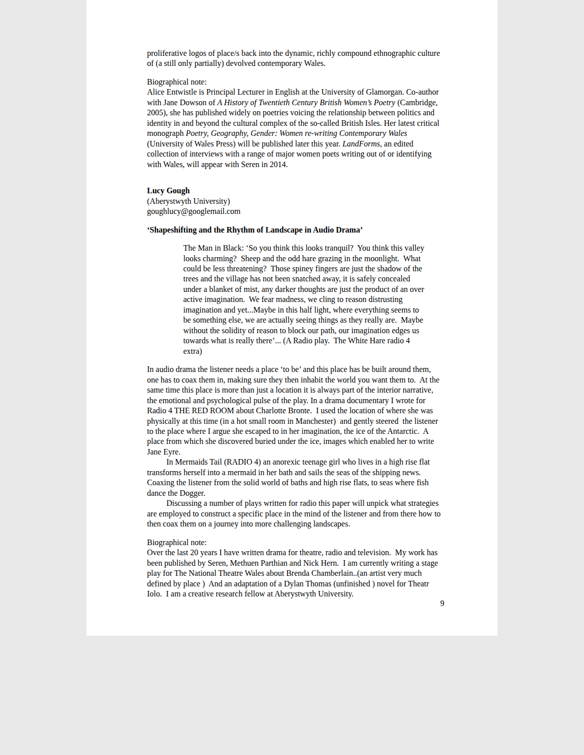proliferative logos of place/s back into the dynamic, richly compound ethnographic culture of (a still only partially) devolved contemporary Wales.
Biographical note:
Alice Entwistle is Principal Lecturer in English at the University of Glamorgan. Co-author with Jane Dowson of A History of Twentieth Century British Women’s Poetry (Cambridge, 2005), she has published widely on poetries voicing the relationship between politics and identity in and beyond the cultural complex of the so-called British Isles. Her latest critical monograph Poetry, Geography, Gender: Women re-writing Contemporary Wales (University of Wales Press) will be published later this year. LandForms, an edited collection of interviews with a range of major women poets writing out of or identifying with Wales, will appear with Seren in 2014.
Lucy Gough
(Aberystwyth University)
goughlucy@googlemail.com
‘Shapeshifting and the Rhythm of Landscape in Audio Drama’
The Man in Black: ‘So you think this looks tranquil? You think this valley looks charming? Sheep and the odd hare grazing in the moonlight. What could be less threatening? Those spiney fingers are just the shadow of the trees and the village has not been snatched away, it is safely concealed under a blanket of mist, any darker thoughts are just the product of an over active imagination. We fear madness, we cling to reason distrusting imagination and yet...Maybe in this half light, where everything seems to be something else, we are actually seeing things as they really are. Maybe without the solidity of reason to block our path, our imagination edges us towards what is really there’... (A Radio play. The White Hare radio 4 extra)
In audio drama the listener needs a place ‘to be’ and this place has be built around them, one has to coax them in, making sure they then inhabit the world you want them to. At the same time this place is more than just a location it is always part of the interior narrative, the emotional and psychological pulse of the play. In a drama documentary I wrote for Radio 4 THE RED ROOM about Charlotte Bronte. I used the location of where she was physically at this time (in a hot small room in Manchester) and gently steered the listener to the place where I argue she escaped to in her imagination, the ice of the Antarctic. A place from which she discovered buried under the ice, images which enabled her to write Jane Eyre.
In Mermaids Tail (RADIO 4) an anorexic teenage girl who lives in a high rise flat transforms herself into a mermaid in her bath and sails the seas of the shipping news. Coaxing the listener from the solid world of baths and high rise flats, to seas where fish dance the Dogger.
Discussing a number of plays written for radio this paper will unpick what strategies are employed to construct a specific place in the mind of the listener and from there how to then coax them on a journey into more challenging landscapes.
Biographical note:
Over the last 20 years I have written drama for theatre, radio and television. My work has been published by Seren, Methuen Parthian and Nick Hern. I am currently writing a stage play for The National Theatre Wales about Brenda Chamberlain..(an artist very much defined by place ) And an adaptation of a Dylan Thomas (unfinished ) novel for Theatr Iolo. I am a creative research fellow at Aberystwyth University.
9